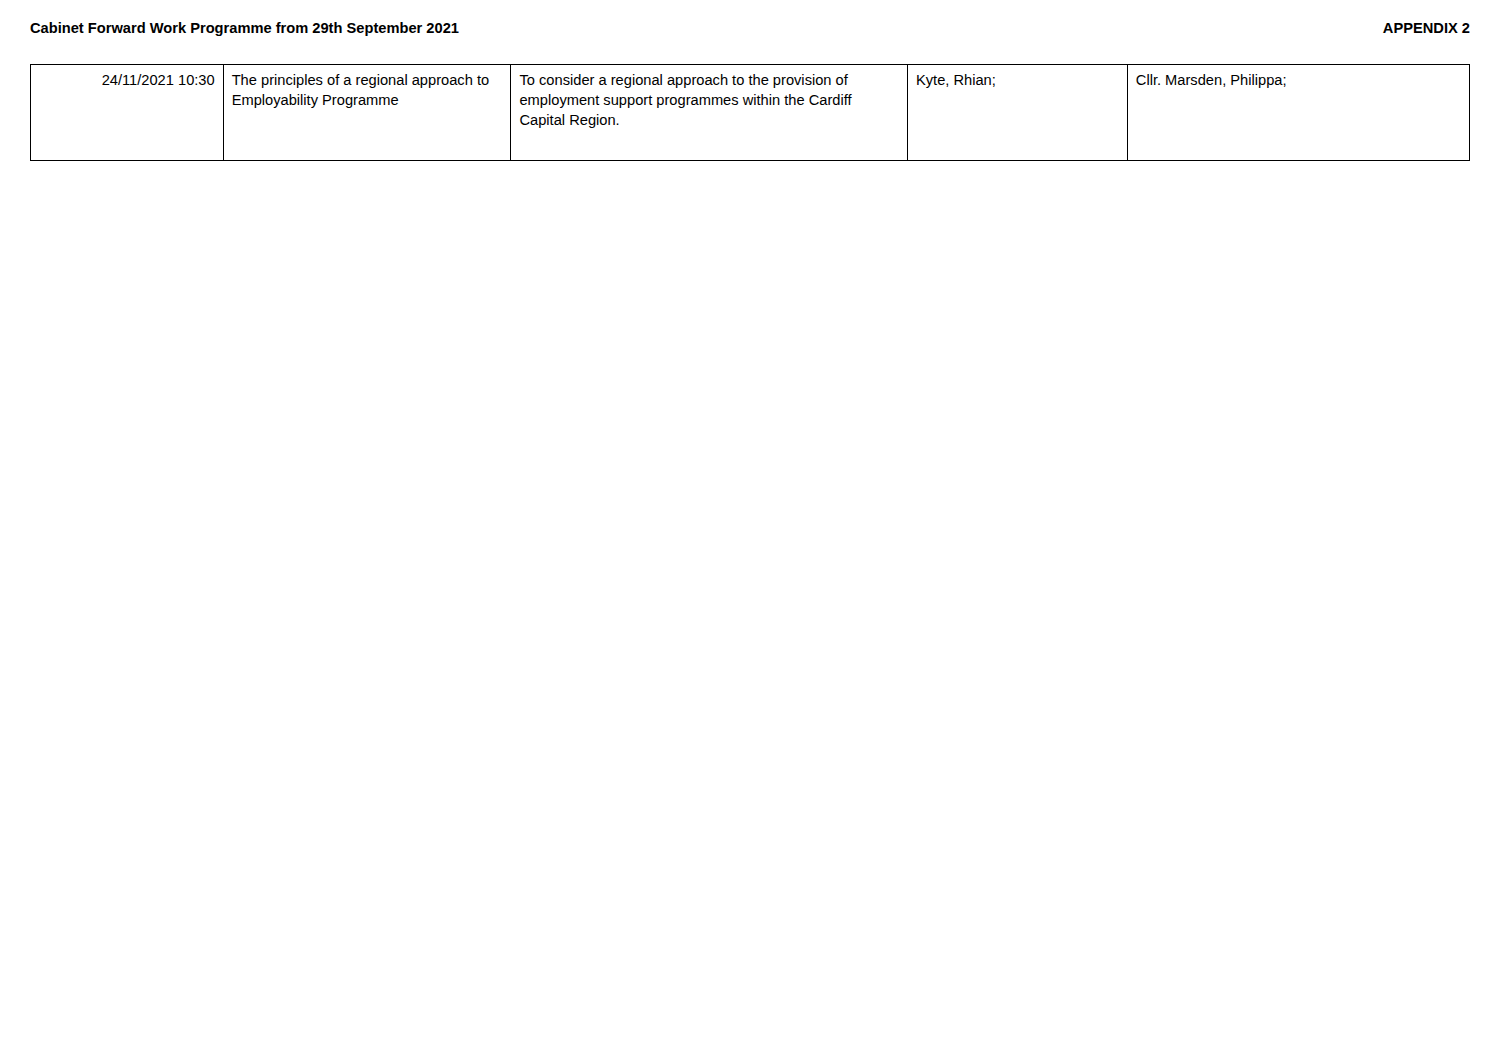Cabinet Forward Work Programme from 29th September 2021
APPENDIX 2
| 24/11/2021 10:30 | The principles of a regional approach to Employability Programme | To consider a regional approach to the provision of employment support programmes within the Cardiff Capital Region. | Kyte, Rhian; | Cllr. Marsden, Philippa; |